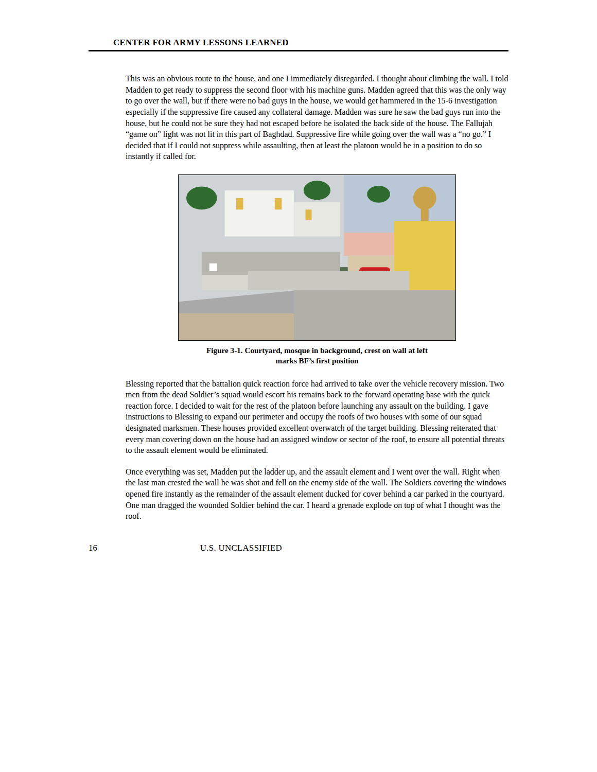CENTER FOR ARMY LESSONS LEARNED
This was an obvious route to the house, and one I immediately disregarded. I thought about climbing the wall. I told Madden to get ready to suppress the second floor with his machine guns. Madden agreed that this was the only way to go over the wall, but if there were no bad guys in the house, we would get hammered in the 15-6 investigation especially if the suppressive fire caused any collateral damage. Madden was sure he saw the bad guys run into the house, but he could not be sure they had not escaped before he isolated the back side of the house. The Fallujah “game on” light was not lit in this part of Baghdad. Suppressive fire while going over the wall was a “no go.” I decided that if I could not suppress while assaulting, then at least the platoon would be in a position to do so instantly if called for.
Figure 3-1. Courtyard, mosque in background, crest on wall at left
marks BF’s first position
Blessing reported that the battalion quick reaction force had arrived to take over the vehicle recovery mission. Two men from the dead Soldier’s squad would escort his remains back to the forward operating base with the quick reaction force. I decided to wait for the rest of the platoon before launching any assault on the building. I gave instructions to Blessing to expand our perimeter and occupy the roofs of two houses with some of our squad designated marksmen. These houses provided excellent overwatch of the target building. Blessing reiterated that every man covering down on the house had an assigned window or sector of the roof, to ensure all potential threats to the assault element would be eliminated.
Once everything was set, Madden put the ladder up, and the assault element and I went over the wall. Right when the last man crested the wall he was shot and fell on the enemy side of the wall. The Soldiers covering the windows opened fire instantly as the remainder of the assault element ducked for cover behind a car parked in the courtyard. One man dragged the wounded Soldier behind the car. I heard a grenade explode on top of what I thought was the roof.
16 U.S. UNCLASSIFIED